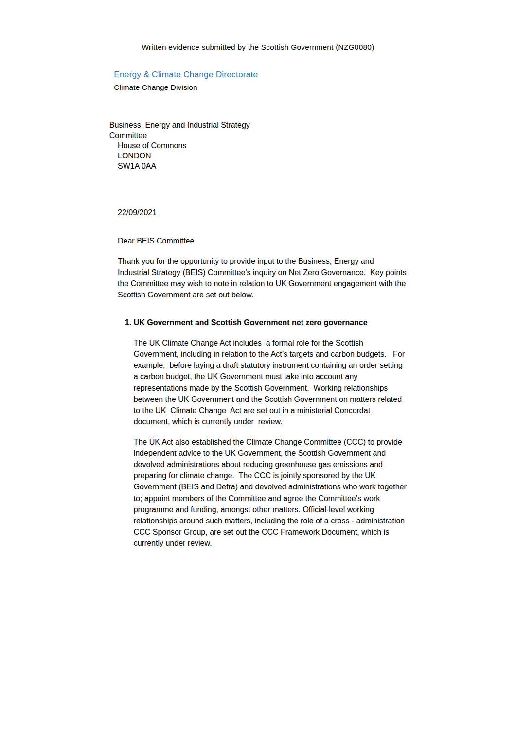Written evidence submitted by the Scottish Government (NZG0080)
Energy & Climate Change Directorate
Climate Change Division
Business, Energy and Industrial Strategy
Committee
House of Commons
LONDON
SW1A 0AA
22/09/2021
Dear BEIS Committee
Thank you for the opportunity to provide input to the Business, Energy and Industrial Strategy (BEIS) Committee’s inquiry on Net Zero Governance. Key points the Committee may wish to note in relation to UK Government engagement with the Scottish Government are set out below.
UK Government and Scottish Government net zero governance
The UK Climate Change Act includes a formal role for the Scottish Government, including in relation to the Act’s targets and carbon budgets. For example, before laying a draft statutory instrument containing an order setting a carbon budget, the UK Government must take into account any representations made by the Scottish Government. Working relationships between the UK Government and the Scottish Government on matters related to the UK Climate Change Act are set out in a ministerial Concordat document, which is currently under review.
The UK Act also established the Climate Change Committee (CCC) to provide independent advice to the UK Government, the Scottish Government and devolved administrations about reducing greenhouse gas emissions and preparing for climate change. The CCC is jointly sponsored by the UK Government (BEIS and Defra) and devolved administrations who work together to; appoint members of the Committee and agree the Committee’s work programme and funding, amongst other matters. Official-level working relationships around such matters, including the role of a cross - administration CCC Sponsor Group, are set out the CCC Framework Document, which is currently under review.